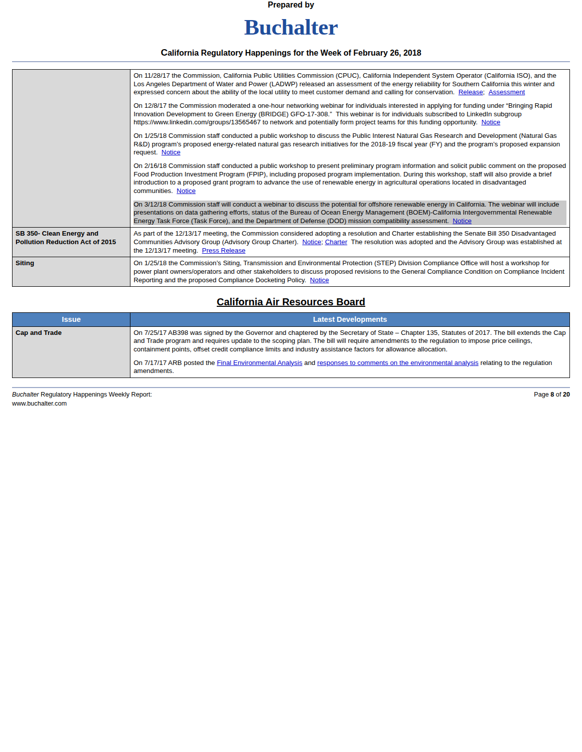Prepared by
Buchalter
California Regulatory Happenings for the Week of February 26, 2018
| | On 11/28/17 the Commission, California Public Utilities Commission (CPUC), California Independent System Operator (California ISO), and the Los Angeles Department of Water and Power (LADWP) released an assessment of the energy reliability for Southern California this winter and expressed concern about the ability of the local utility to meet customer demand and calling for conservation. Release ; Assessment On 12/8/17 the Commission moderated a one-hour networking webinar for individuals interested in applying for funding under “Bringing Rapid Innovation Development to Green Energy (BRIDGE) GFO-17-308.” This webinar is for individuals subscribed to LinkedIn subgroup https://www.linkedin.com/groups/13565467 to network and potentially form project teams for this funding opportunity. Notice On 1/25/18 Commission staff conducted a public workshop to discuss the Public Interest Natural Gas Research and Development (Natural Gas R&D) program’s proposed energy-related natural gas research initiatives for the 2018-19 fiscal year (FY) and the program’s proposed expansion request. Notice On 2/16/18 Commission staff conducted a public workshop to present preliminary program information and solicit public comment on the proposed Food Production Investment Program (FPIP), including proposed program implementation. During this workshop, staff will also provide a brief introduction to a proposed grant program to advance the use of renewable energy in agricultural operations located in disadvantaged communities. Notice On 3/12/18 Commission staff will conduct a webinar to discuss the potential for offshore renewable energy in California. The webinar will include presentations on data gathering efforts, status of the Bureau of Ocean Energy Management (BOEM)-California Intergovernmental Renewable Energy Task Force (Task Force), and the Department of Defense (DOD) mission compatibility assessment. Notice |
| SB 350- Clean Energy and Pollution Reduction Act of 2015 | As part of the 12/13/17 meeting, the Commission considered adopting a resolution and Charter establishing the Senate Bill 350 Disadvantaged Communities Advisory Group (Advisory Group Charter). Notice ; Charter The resolution was adopted and the Advisory Group was established at the 12/13/17 meeting. Press Release |
| Siting | On 1/25/18 the Commission’s Siting, Transmission and Environmental Protection (STEP) Division Compliance Office will host a workshop for power plant owners/operators and other stakeholders to discuss proposed revisions to the General Compliance Condition on Compliance Incident Reporting and the proposed Compliance Docketing Policy. Notice |
California Air Resources Board
| Issue | Latest Developments |
| --- | --- |
| Cap and Trade | On 7/25/17 AB398 was signed by the Governor and chaptered by the Secretary of State – Chapter 135, Statutes of 2017. The bill extends the Cap and Trade program and requires update to the scoping plan. The bill will require amendments to the regulation to impose price ceilings, containment points, offset credit compliance limits and industry assistance factors for allowance allocation. On 7/17/17 ARB posted the Final Environmental Analysis and responses to comments on the environmental analysis relating to the regulation amendments. |
Buchalter Regulatory Happenings Weekly Report:
www.buchalter.com
Page 8 of 20